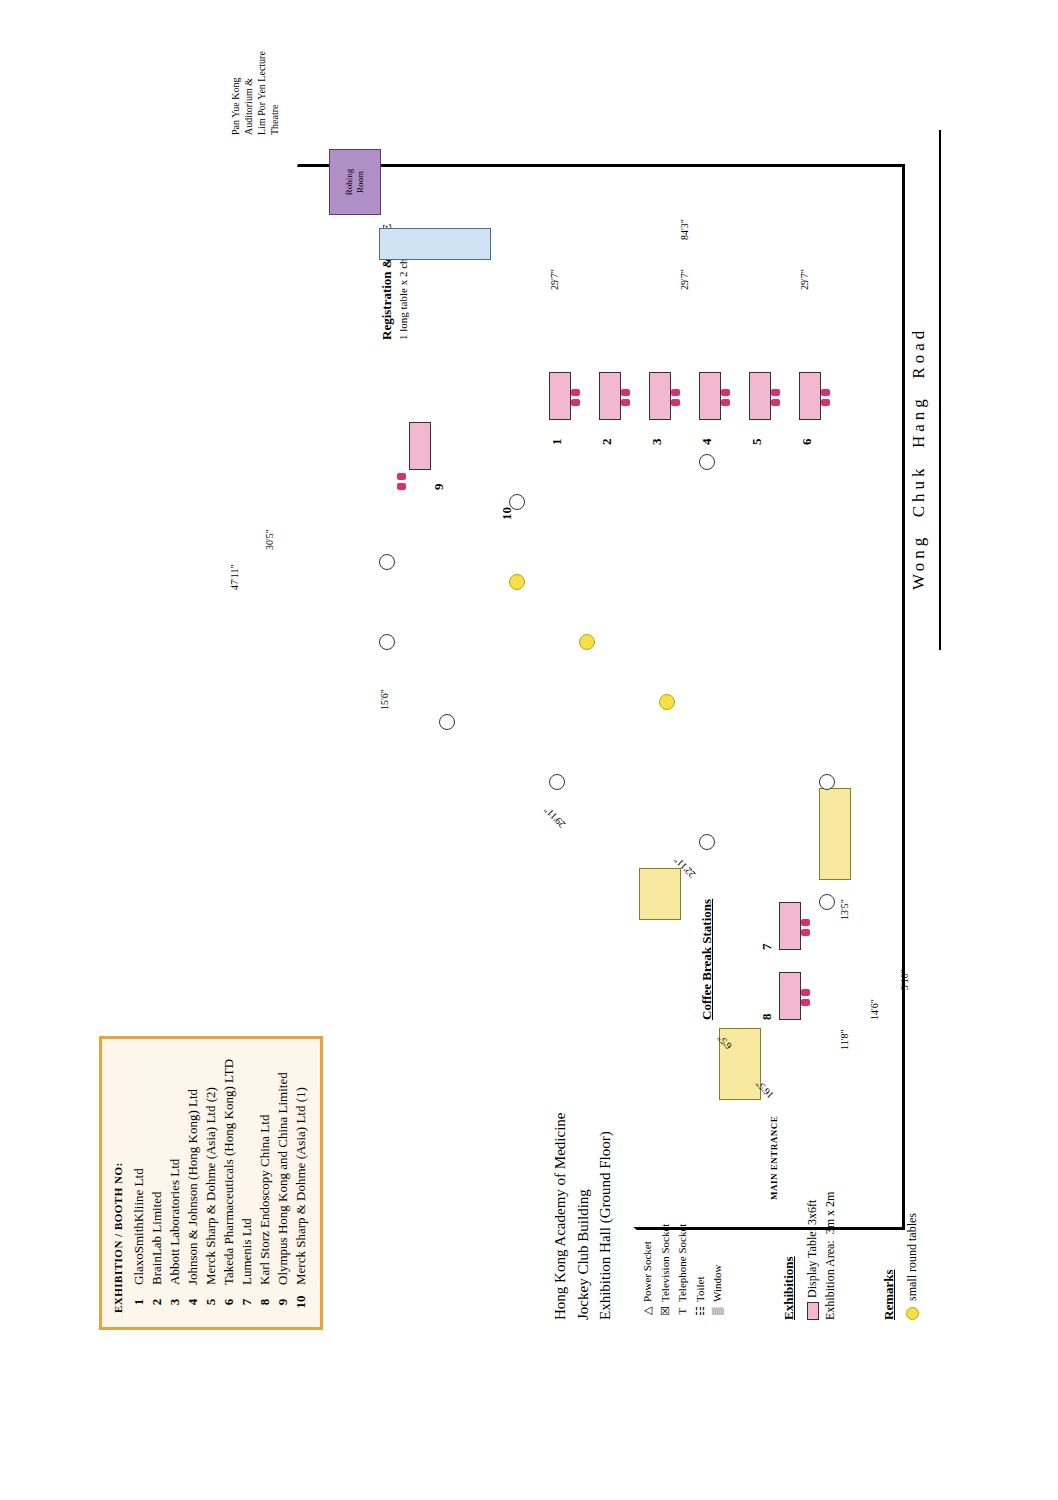EXHIBITION / BOOTH NO:
| 1 | GlaxoSmithKliine Ltd |
| 2 | BrainLab Limited |
| 3 | Abbott Laboratories Ltd |
| 4 | Johnson & Johnson (Hong Kong) Ltd |
| 5 | Merck Sharp & Dohme (Asia) Ltd (2) |
| 6 | Takeda Pharmaceuticals (Hong Kong) LTD |
| 7 | Lumenis Ltd |
| 8 | Karl Storz Endoscopy China Ltd |
| 9 | Olympus Hong Kong and China Limited |
| 10 | Merck Sharp & Dohme (Asia) Ltd (1) |
Hong Kong Academy of Medicine
Jockey Club Building
Exhibition Hall (Ground Floor)
△Power Socket
☒Television Socket
TTelephone Socket
☷Toilet
▒Window
Exhibitions
Display Table: 3x6ft
Exhibition Area: 3m x 2m
Remarks
small round tables
Coffee Break Stations
Registration & CME 1 long table x 2 chairs
Wong Chuk Hang Road
Robing
Room
Pan Yue Kong Auditorium &
Lim Por Yen Lecture Theatre
MAIN ENTRANCE
9
10
1
2
3
4
5
6
7
8
47'11"
30'5"
15'6"
29'11"
22'11"
6'5"
16'5"
11'8"
14'6"
9'10"
13'5"
29'7"
29'7"
29'7"
84'3"